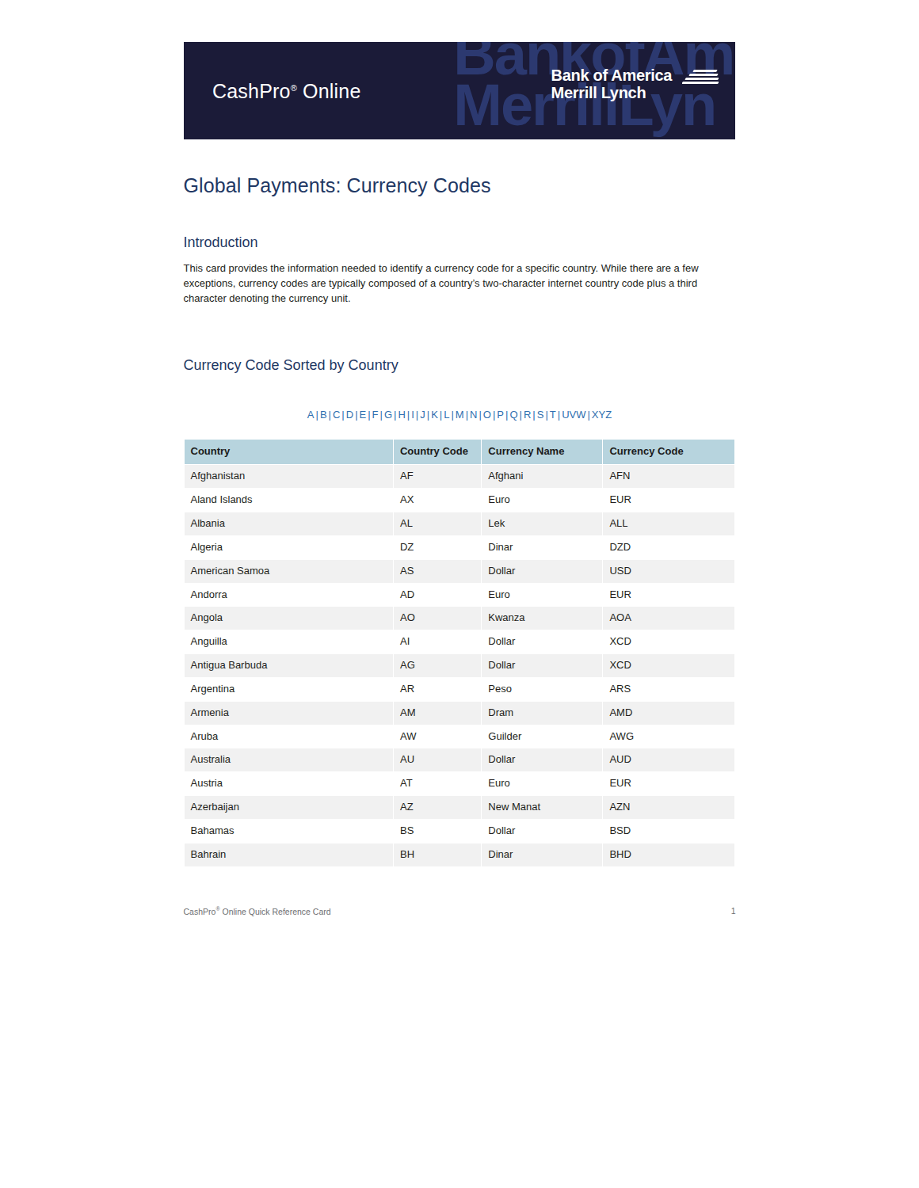BankofAm MerrillLyn
CashPro® Online
Bank of America
Merrill Lynch
Global Payments: Currency Codes
Introduction
This card provides the information needed to identify a currency code for a specific country. While there are a few exceptions, currency codes are typically composed of a country’s two-character internet country code plus a third character denoting the currency unit.
Currency Code Sorted by Country
A|B|C|D|E|F|G|H|I|J|K|L|M|N|O|P|Q|R|S|T|UVW|XYZ
| Country | Country Code | Currency Name | Currency Code |
| --- | --- | --- | --- |
| Afghanistan | AF | Afghani | AFN |
| Aland Islands | AX | Euro | EUR |
| Albania | AL | Lek | ALL |
| Algeria | DZ | Dinar | DZD |
| American Samoa | AS | Dollar | USD |
| Andorra | AD | Euro | EUR |
| Angola | AO | Kwanza | AOA |
| Anguilla | AI | Dollar | XCD |
| Antigua Barbuda | AG | Dollar | XCD |
| Argentina | AR | Peso | ARS |
| Armenia | AM | Dram | AMD |
| Aruba | AW | Guilder | AWG |
| Australia | AU | Dollar | AUD |
| Austria | AT | Euro | EUR |
| Azerbaijan | AZ | New Manat | AZN |
| Bahamas | BS | Dollar | BSD |
| Bahrain | BH | Dinar | BHD |
CashPro® Online Quick Reference Card
1